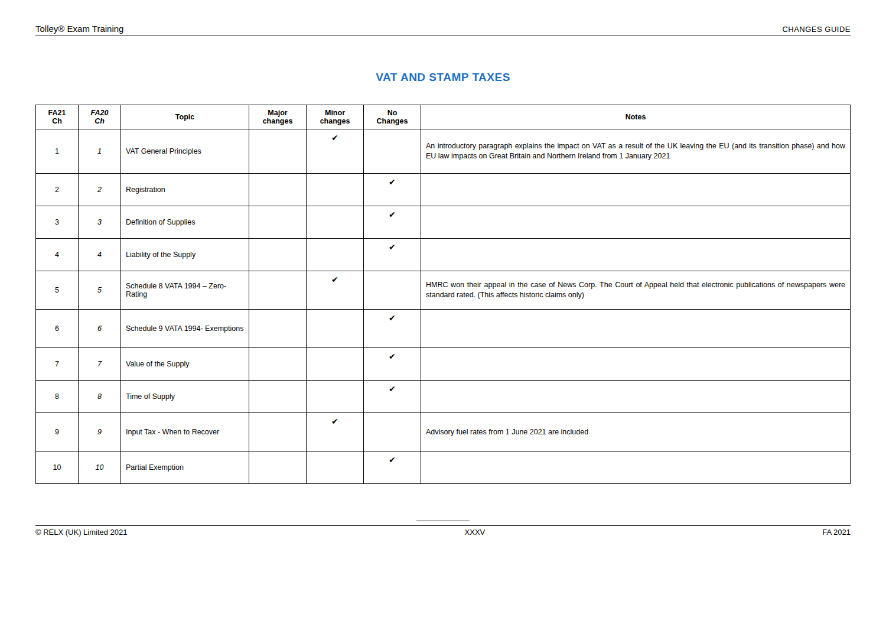Tolley® Exam Training
CHANGES GUIDE
VAT AND STAMP TAXES
| FA21 Ch | FA20 Ch | Topic | Major changes | Minor changes | No Changes | Notes |
| --- | --- | --- | --- | --- | --- | --- |
| 1 | 1 | VAT General Principles | | ✔ | | An introductory paragraph explains the impact on VAT as a result of the UK leaving the EU (and its transition phase) and how EU law impacts on Great Britain and Northern Ireland from 1 January 2021 |
| 2 | 2 | Registration | | | ✔ | |
| 3 | 3 | Definition of Supplies | | | ✔ | |
| 4 | 4 | Liability of the Supply | | | ✔ | |
| 5 | 5 | Schedule 8 VATA 1994 – Zero-Rating | | ✔ | | HMRC won their appeal in the case of News Corp. The Court of Appeal held that electronic publications of newspapers were standard rated. (This affects historic claims only) |
| 6 | 6 | Schedule 9 VATA 1994- Exemptions | | | ✔ | |
| 7 | 7 | Value of the Supply | | | ✔ | |
| 8 | 8 | Time of Supply | | | ✔ | |
| 9 | 9 | Input Tax - When to Recover | | ✔ | | Advisory fuel rates from 1 June 2021 are included |
| 10 | 10 | Partial Exemption | | | ✔ | |
© RELX (UK) Limited 2021
XXXV
FA 2021